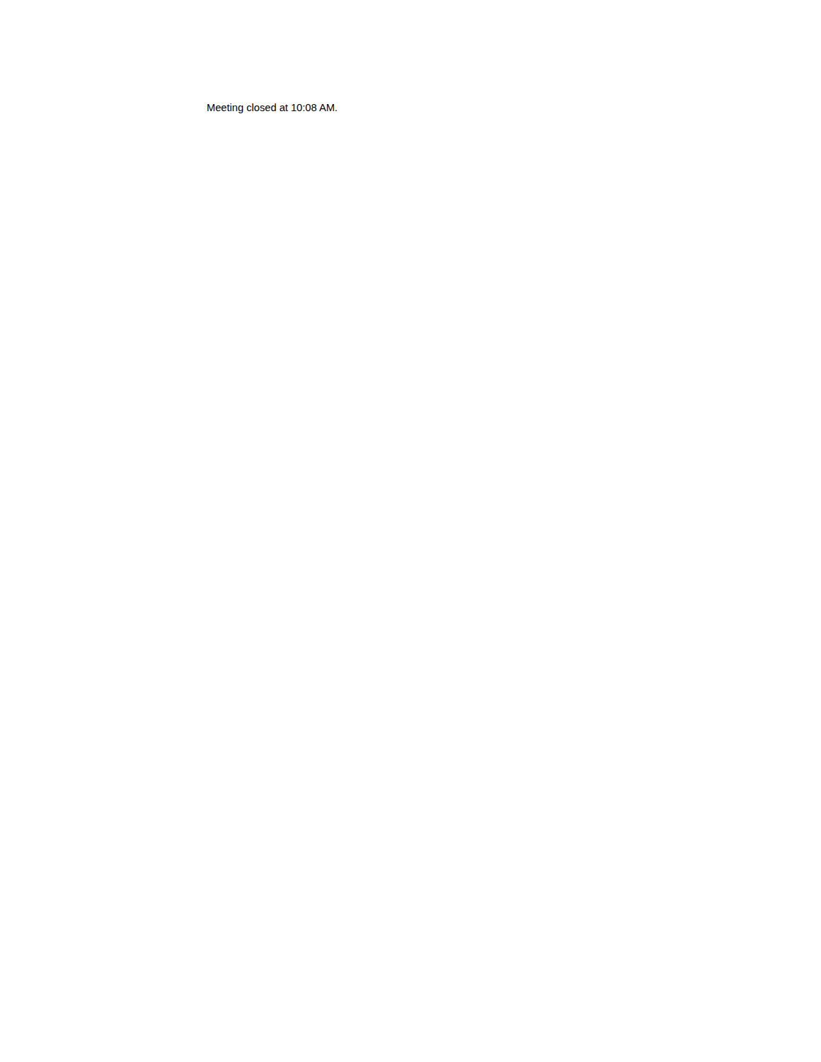Meeting closed at 10:08 AM.